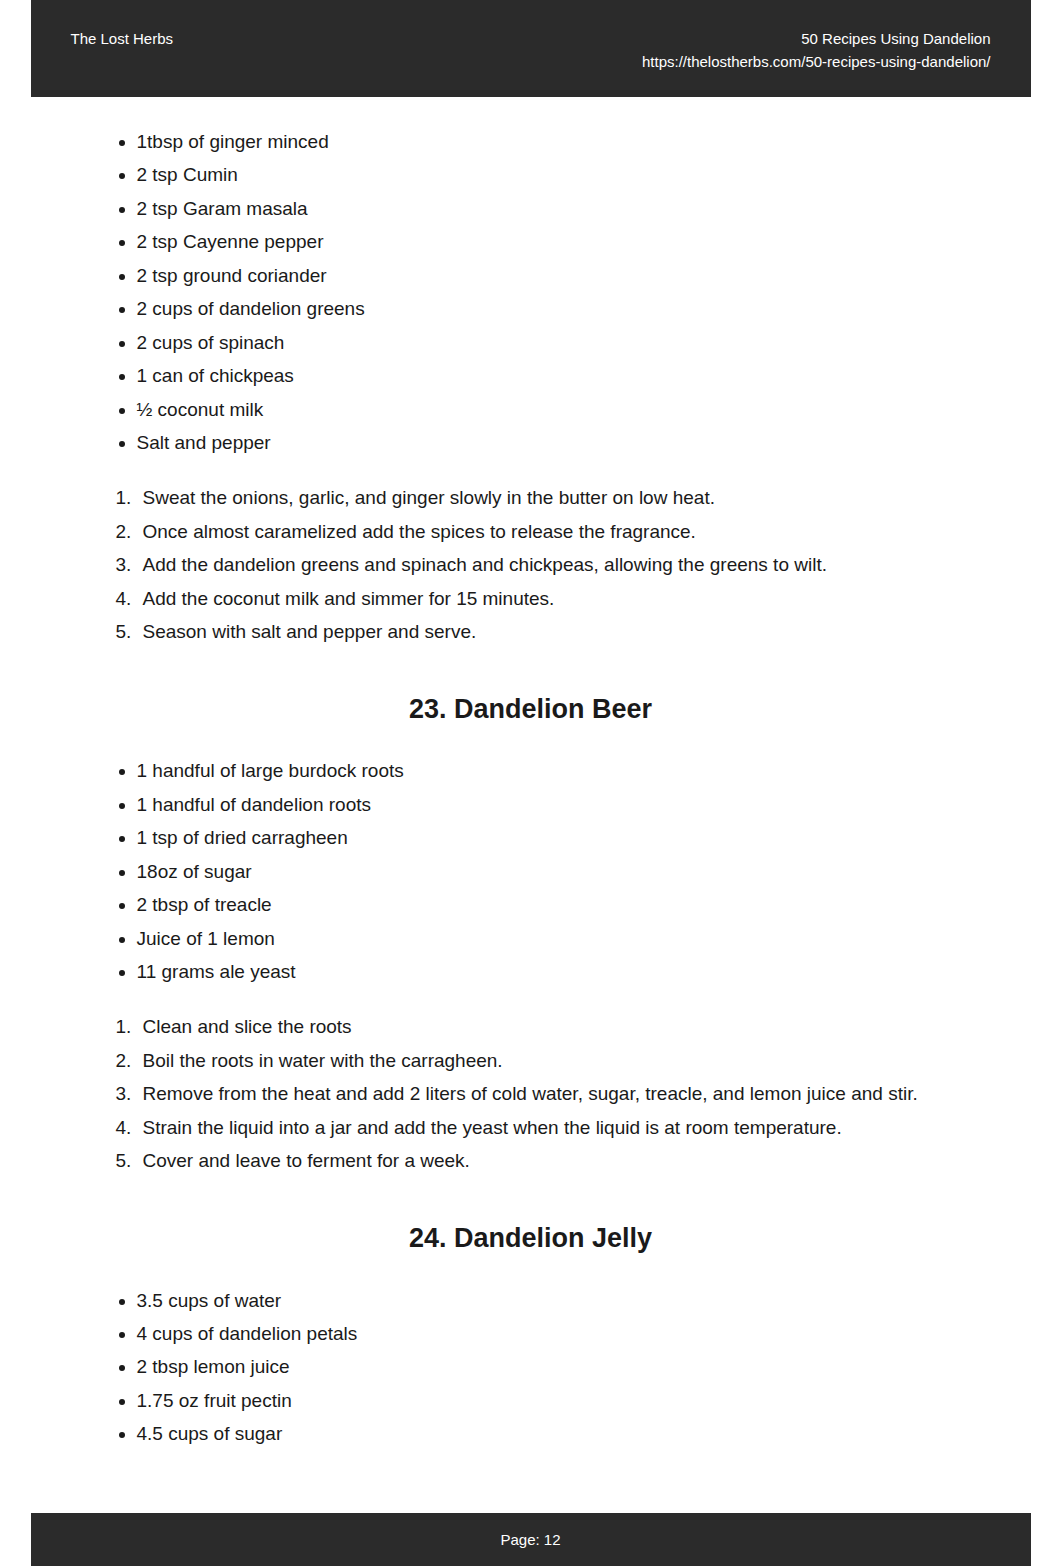The Lost Herbs
50 Recipes Using Dandelion
https://thelostherbs.com/50-recipes-using-dandelion/
1tbsp of ginger minced
2 tsp Cumin
2 tsp Garam masala
2 tsp Cayenne pepper
2 tsp ground coriander
2 cups of dandelion greens
2 cups of spinach
1 can of chickpeas
½ coconut milk
Salt and pepper
Sweat the onions, garlic, and ginger slowly in the butter on low heat.
Once almost caramelized add the spices to release the fragrance.
Add the dandelion greens and spinach and chickpeas, allowing the greens to wilt.
Add the coconut milk and simmer for 15 minutes.
Season with salt and pepper and serve.
23. Dandelion Beer
1 handful of large burdock roots
1 handful of dandelion roots
1 tsp of dried carragheen
18oz of sugar
2 tbsp of treacle
Juice of 1 lemon
11 grams ale yeast
Clean and slice the roots
Boil the roots in water with the carragheen.
Remove from the heat and add 2 liters of cold water, sugar, treacle, and lemon juice and stir.
Strain the liquid into a jar and add the yeast when the liquid is at room temperature.
Cover and leave to ferment for a week.
24. Dandelion Jelly
3.5 cups of water
4 cups of dandelion petals
2 tbsp lemon juice
1.75 oz fruit pectin
4.5 cups of sugar
Page: 12